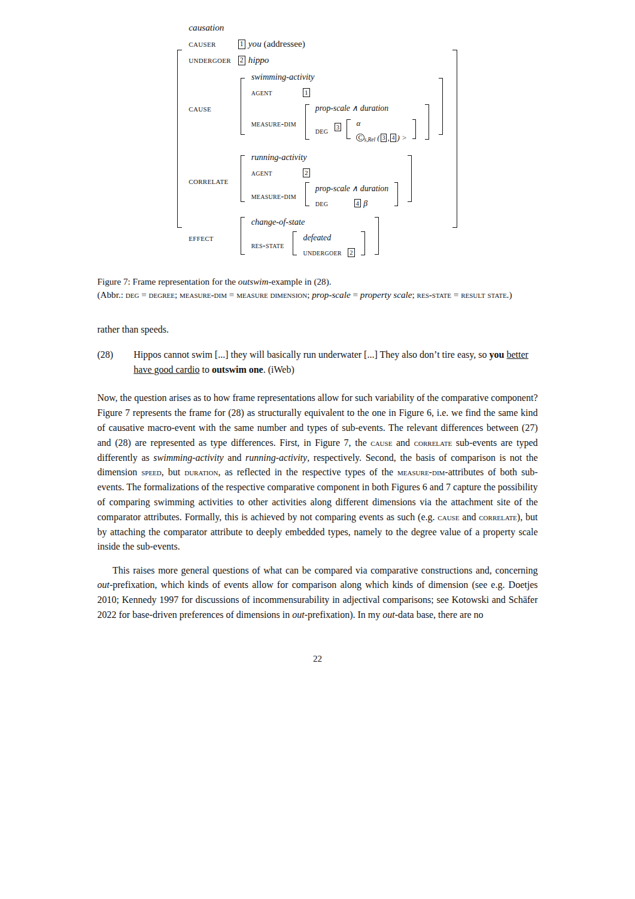| | causation | |
| causer | 1 you (addressee) |
| undergoer | 2 hippo |
| cause | / / swimming-activity / / / agent / 1 / / measure-dim / / / prop-scale ∧ duration / / / deg / 3 / / α / / / C s,Rel ( 3 , 4 ) > / / / |
| correlate | / / running-activity / / / agent / 2 / / measure-dim / / / prop-scale ∧ duration / / / deg / 4 β / / |
| effect | / / change-of-state / / / res-state / / / defeated / / / undergoer / 2 / / |
Figure 7: Frame representation for the outswim-example in (28).
(Abbr.: deg = degree; measure-dim = measure dimension; prop-scale = property scale; res-state = result state.)
rather than speeds.
(28)
Hippos cannot swim [...] they will basically run underwater [...] They also don’t tire easy, so you better have good cardio to outswim one. (iWeb)
Now, the question arises as to how frame representations allow for such variability of the comparative component? Figure 7 represents the frame for (28) as structurally equivalent to the one in Figure 6, i.e. we find the same kind of causative macro-event with the same number and types of sub-events. The relevant differences between (27) and (28) are represented as type differences. First, in Figure 7, the cause and correlate sub-events are typed differently as swimming-activity and running-activity, respectively. Second, the basis of comparison is not the dimension speed, but duration, as reflected in the respective types of the measure-dim-attributes of both sub-events. The formalizations of the respective comparative component in both Figures 6 and 7 capture the possibility of comparing swimming activities to other activities along different dimensions via the attachment site of the comparator attributes. Formally, this is achieved by not comparing events as such (e.g. cause and correlate), but by attaching the comparator attribute to deeply embedded types, namely to the degree value of a property scale inside the sub-events.
This raises more general questions of what can be compared via comparative constructions and, concerning out-prefixation, which kinds of events allow for comparison along which kinds of dimension (see e.g. Doetjes 2010; Kennedy 1997 for discussions of incommensurability in adjectival comparisons; see Kotowski and Schäfer 2022 for base-driven preferences of dimensions in out-prefixation). In my out-data base, there are no
22